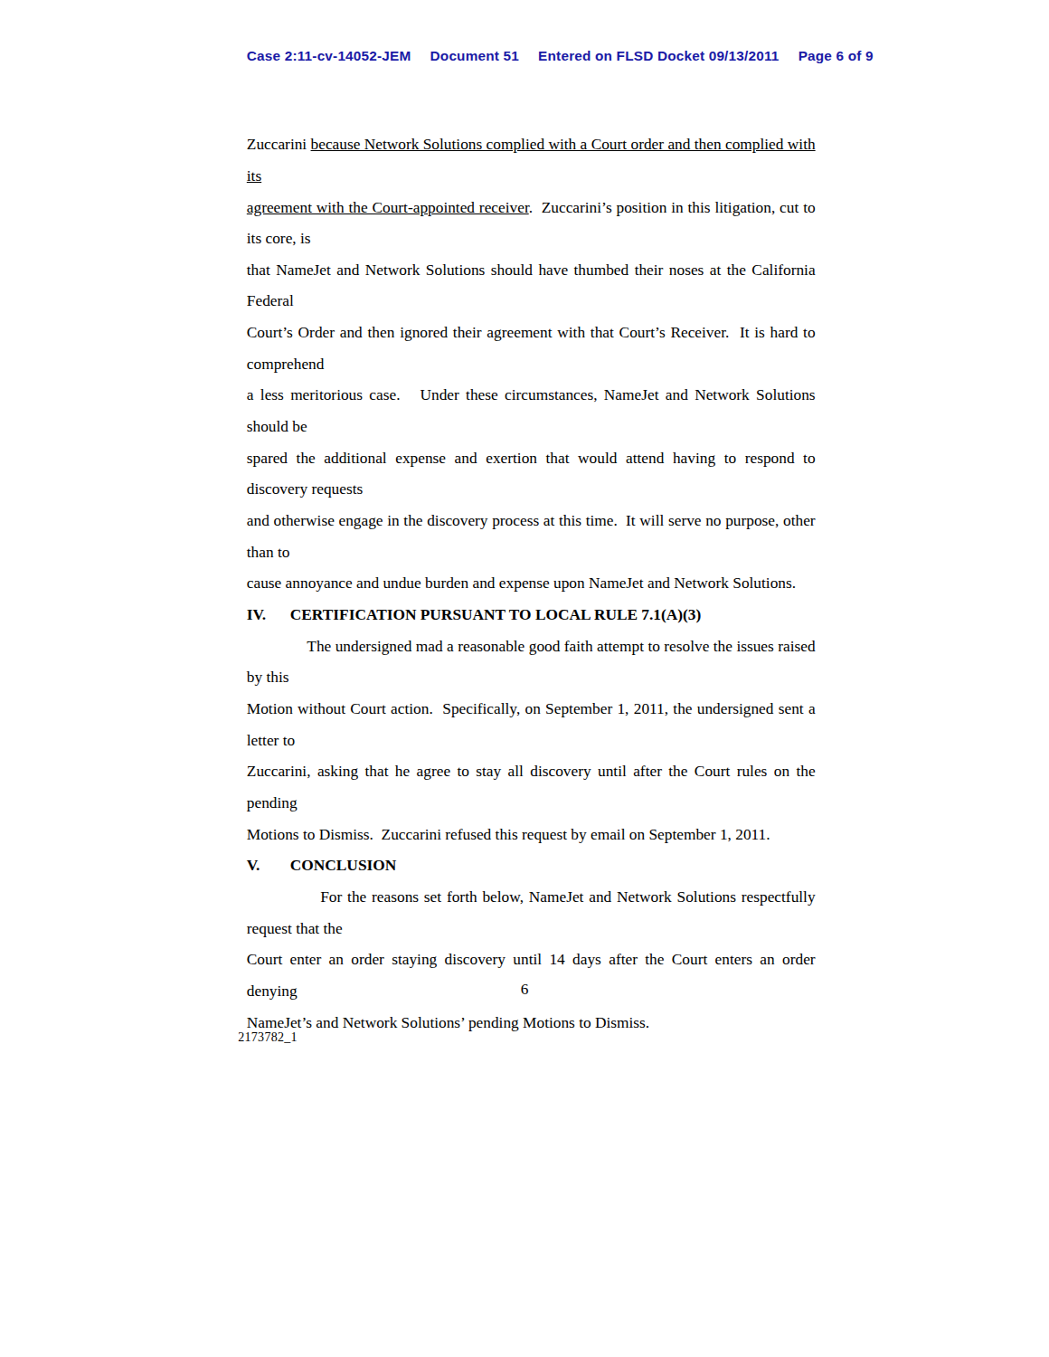Case 2:11-cv-14052-JEM Document 51 Entered on FLSD Docket 09/13/2011 Page 6 of 9
Zuccarini because Network Solutions complied with a Court order and then complied with its
agreement with the Court-appointed receiver. Zuccarini’s position in this litigation, cut to its core, is
that NameJet and Network Solutions should have thumbed their noses at the California Federal
Court’s Order and then ignored their agreement with that Court’s Receiver. It is hard to comprehend
a less meritorious case. Under these circumstances, NameJet and Network Solutions should be
spared the additional expense and exertion that would attend having to respond to discovery requests
and otherwise engage in the discovery process at this time. It will serve no purpose, other than to
cause annoyance and undue burden and expense upon NameJet and Network Solutions.
IV. CERTIFICATION PURSUANT TO LOCAL RULE 7.1(A)(3)
The undersigned mad a reasonable good faith attempt to resolve the issues raised by this
Motion without Court action. Specifically, on September 1, 2011, the undersigned sent a letter to
Zuccarini, asking that he agree to stay all discovery until after the Court rules on the pending
Motions to Dismiss. Zuccarini refused this request by email on September 1, 2011.
V. CONCLUSION
For the reasons set forth below, NameJet and Network Solutions respectfully request that the
Court enter an order staying discovery until 14 days after the Court enters an order denying
NameJet’s and Network Solutions’ pending Motions to Dismiss.
6
2173782_1